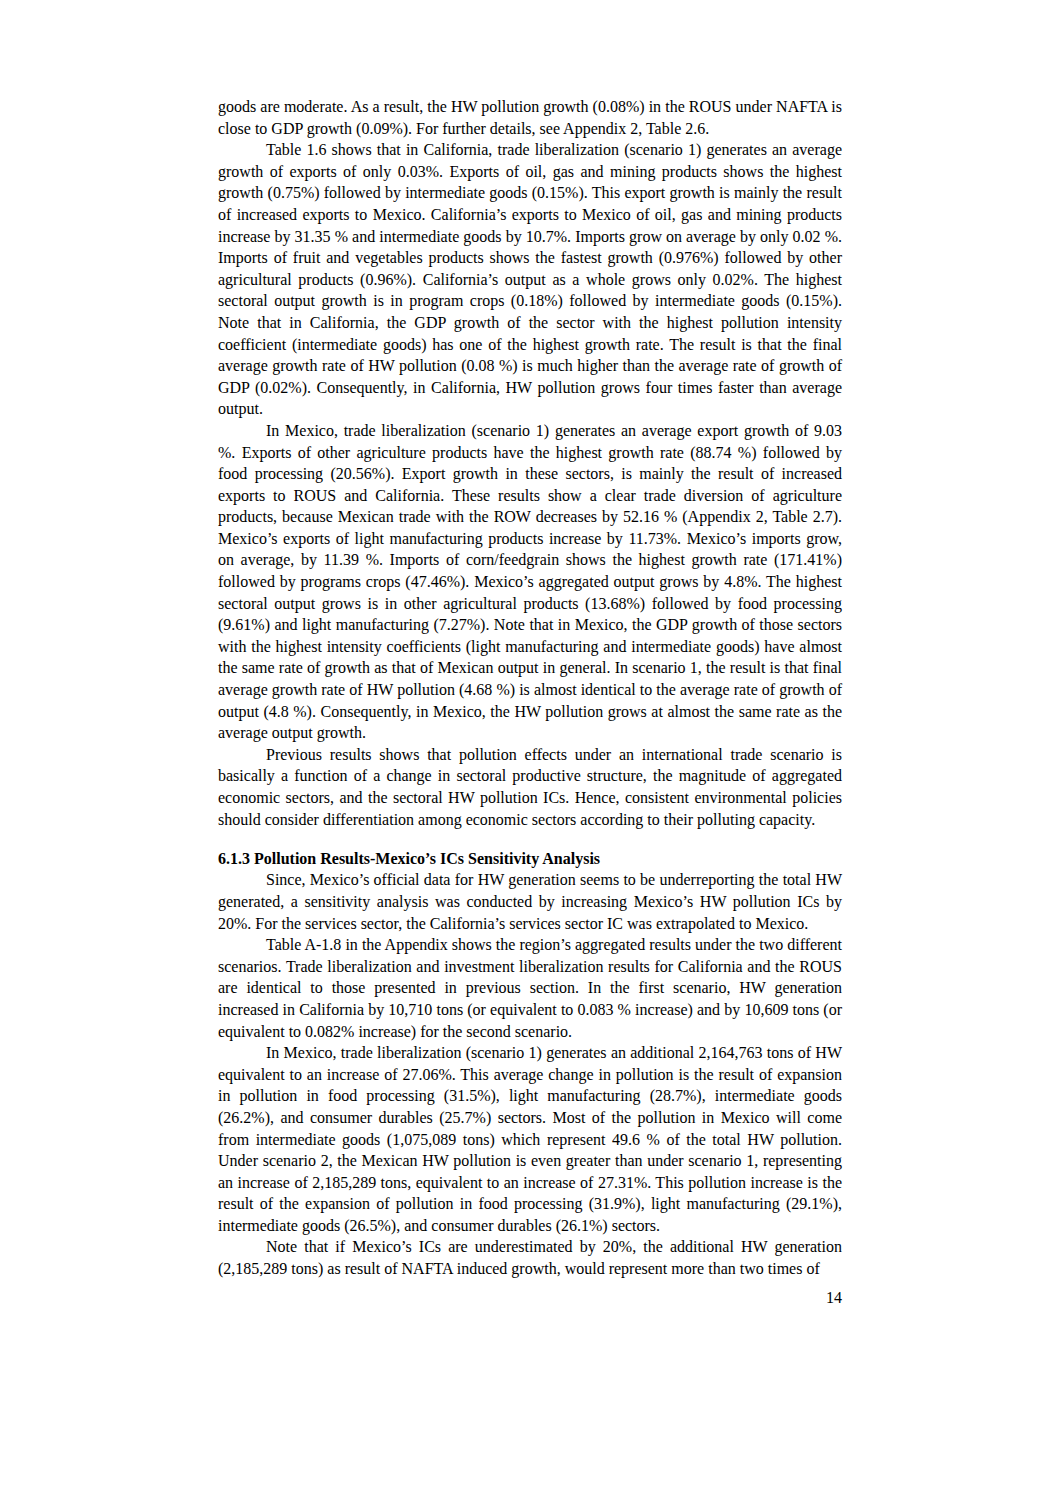goods are moderate. As a result, the HW pollution growth (0.08%) in the ROUS under NAFTA is close to GDP growth (0.09%). For further details, see Appendix 2, Table 2.6.
Table 1.6 shows that in California, trade liberalization (scenario 1) generates an average growth of exports of only 0.03%. Exports of oil, gas and mining products shows the highest growth (0.75%) followed by intermediate goods (0.15%). This export growth is mainly the result of increased exports to Mexico. California’s exports to Mexico of oil, gas and mining products increase by 31.35 % and intermediate goods by 10.7%. Imports grow on average by only 0.02 %. Imports of fruit and vegetables products shows the fastest growth (0.976%) followed by other agricultural products (0.96%). California’s output as a whole grows only 0.02%. The highest sectoral output growth is in program crops (0.18%) followed by intermediate goods (0.15%). Note that in California, the GDP growth of the sector with the highest pollution intensity coefficient (intermediate goods) has one of the highest growth rate. The result is that the final average growth rate of HW pollution (0.08 %) is much higher than the average rate of growth of GDP (0.02%). Consequently, in California, HW pollution grows four times faster than average output.
In Mexico, trade liberalization (scenario 1) generates an average export growth of 9.03 %. Exports of other agriculture products have the highest growth rate (88.74 %) followed by food processing (20.56%). Export growth in these sectors, is mainly the result of increased exports to ROUS and California. These results show a clear trade diversion of agriculture products, because Mexican trade with the ROW decreases by 52.16 % (Appendix 2, Table 2.7). Mexico’s exports of light manufacturing products increase by 11.73%. Mexico’s imports grow, on average, by 11.39 %. Imports of corn/feedgrain shows the highest growth rate (171.41%) followed by programs crops (47.46%). Mexico’s aggregated output grows by 4.8%. The highest sectoral output grows is in other agricultural products (13.68%) followed by food processing (9.61%) and light manufacturing (7.27%). Note that in Mexico, the GDP growth of those sectors with the highest intensity coefficients (light manufacturing and intermediate goods) have almost the same rate of growth as that of Mexican output in general. In scenario 1, the result is that final average growth rate of HW pollution (4.68 %) is almost identical to the average rate of growth of output (4.8 %). Consequently, in Mexico, the HW pollution grows at almost the same rate as the average output growth.
Previous results shows that pollution effects under an international trade scenario is basically a function of a change in sectoral productive structure, the magnitude of aggregated economic sectors, and the sectoral HW pollution ICs. Hence, consistent environmental policies should consider differentiation among economic sectors according to their polluting capacity.
6.1.3 Pollution Results-Mexico’s ICs Sensitivity Analysis
Since, Mexico’s official data for HW generation seems to be underreporting the total HW generated, a sensitivity analysis was conducted by increasing Mexico’s HW pollution ICs by 20%. For the services sector, the California’s services sector IC was extrapolated to Mexico.
Table A-1.8 in the Appendix shows the region’s aggregated results under the two different scenarios. Trade liberalization and investment liberalization results for California and the ROUS are identical to those presented in previous section. In the first scenario, HW generation increased in California by 10,710 tons (or equivalent to 0.083 % increase) and by 10,609 tons (or equivalent to 0.082% increase) for the second scenario.
In Mexico, trade liberalization (scenario 1) generates an additional 2,164,763 tons of HW equivalent to an increase of 27.06%. This average change in pollution is the result of expansion in pollution in food processing (31.5%), light manufacturing (28.7%), intermediate goods (26.2%), and consumer durables (25.7%) sectors. Most of the pollution in Mexico will come from intermediate goods (1,075,089 tons) which represent 49.6 % of the total HW pollution. Under scenario 2, the Mexican HW pollution is even greater than under scenario 1, representing an increase of 2,185,289 tons, equivalent to an increase of 27.31%. This pollution increase is the result of the expansion of pollution in food processing (31.9%), light manufacturing (29.1%), intermediate goods (26.5%), and consumer durables (26.1%) sectors.
Note that if Mexico’s ICs are underestimated by 20%, the additional HW generation (2,185,289 tons) as result of NAFTA induced growth, would represent more than two times of
14